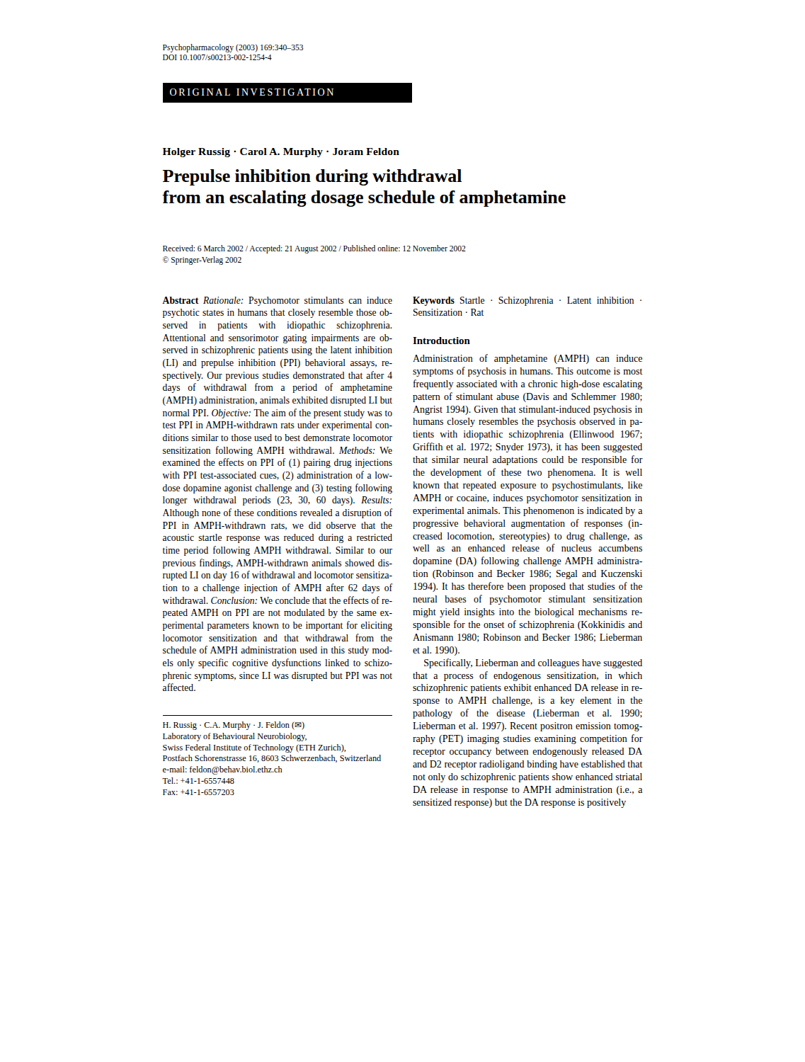Psychopharmacology (2003) 169:340–353
DOI 10.1007/s00213-002-1254-4
Original Investigation
Holger Russig · Carol A. Murphy · Joram Feldon
Prepulse inhibition during withdrawal
from an escalating dosage schedule of amphetamine
Received: 6 March 2002 / Accepted: 21 August 2002 / Published online: 12 November 2002
© Springer-Verlag 2002
Abstract Rationale: Psychomotor stimulants can induce psychotic states in humans that closely resemble those observed in patients with idiopathic schizophrenia. Attentional and sensorimotor gating impairments are observed in schizophrenic patients using the latent inhibition (LI) and prepulse inhibition (PPI) behavioral assays, respectively. Our previous studies demonstrated that after 4 days of withdrawal from a period of amphetamine (AMPH) administration, animals exhibited disrupted LI but normal PPI. Objective: The aim of the present study was to test PPI in AMPH-withdrawn rats under experimental conditions similar to those used to best demonstrate locomotor sensitization following AMPH withdrawal. Methods: We examined the effects on PPI of (1) pairing drug injections with PPI test-associated cues, (2) administration of a low-dose dopamine agonist challenge and (3) testing following longer withdrawal periods (23, 30, 60 days). Results: Although none of these conditions revealed a disruption of PPI in AMPH-withdrawn rats, we did observe that the acoustic startle response was reduced during a restricted time period following AMPH withdrawal. Similar to our previous findings, AMPH-withdrawn animals showed disrupted LI on day 16 of withdrawal and locomotor sensitization to a challenge injection of AMPH after 62 days of withdrawal. Conclusion: We conclude that the effects of repeated AMPH on PPI are not modulated by the same experimental parameters known to be important for eliciting locomotor sensitization and that withdrawal from the schedule of AMPH administration used in this study models only specific cognitive dysfunctions linked to schizophrenic symptoms, since LI was disrupted but PPI was not affected.
H. Russig · C.A. Murphy · J. Feldon (✉)
Laboratory of Behavioural Neurobiology,
Swiss Federal Institute of Technology (ETH Zurich),
Postfach Schorenstrasse 16, 8603 Schwerzenbach, Switzerland
e-mail: feldon@behav.biol.ethz.ch
Tel.: +41-1-6557448
Fax: +41-1-6557203
Keywords Startle · Schizophrenia · Latent inhibition · Sensitization · Rat
Introduction
Administration of amphetamine (AMPH) can induce symptoms of psychosis in humans. This outcome is most frequently associated with a chronic high-dose escalating pattern of stimulant abuse (Davis and Schlemmer 1980; Angrist 1994). Given that stimulant-induced psychosis in humans closely resembles the psychosis observed in patients with idiopathic schizophrenia (Ellinwood 1967; Griffith et al. 1972; Snyder 1973), it has been suggested that similar neural adaptations could be responsible for the development of these two phenomena. It is well known that repeated exposure to psychostimulants, like AMPH or cocaine, induces psychomotor sensitization in experimental animals. This phenomenon is indicated by a progressive behavioral augmentation of responses (increased locomotion, stereotypies) to drug challenge, as well as an enhanced release of nucleus accumbens dopamine (DA) following challenge AMPH administration (Robinson and Becker 1986; Segal and Kuczenski 1994). It has therefore been proposed that studies of the neural bases of psychomotor stimulant sensitization might yield insights into the biological mechanisms responsible for the onset of schizophrenia (Kokkinidis and Anismann 1980; Robinson and Becker 1986; Lieberman et al. 1990).
Specifically, Lieberman and colleagues have suggested that a process of endogenous sensitization, in which schizophrenic patients exhibit enhanced DA release in response to AMPH challenge, is a key element in the pathology of the disease (Lieberman et al. 1990; Lieberman et al. 1997). Recent positron emission tomography (PET) imaging studies examining competition for receptor occupancy between endogenously released DA and D2 receptor radioligand binding have established that not only do schizophrenic patients show enhanced striatal DA release in response to AMPH administration (i.e., a sensitized response) but the DA response is positively